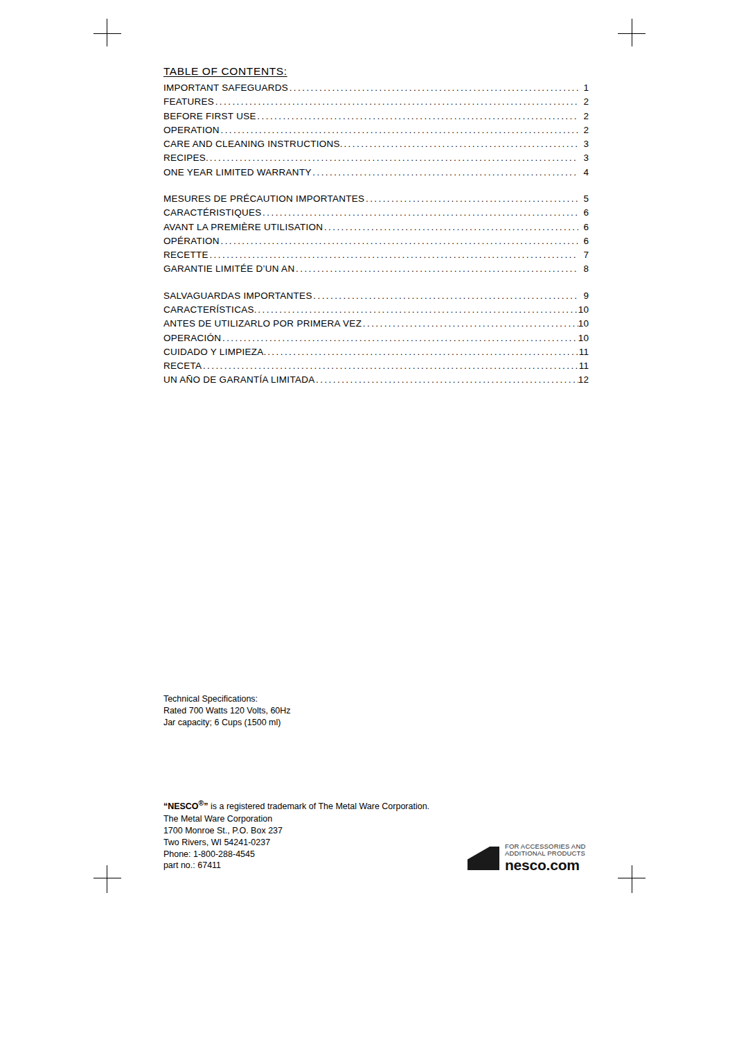TABLE OF CONTENTS:
IMPORTANT SAFEGUARDS................................................................................................................... 1
FEATURES................................................................................................................... 2
BEFORE FIRST USE................................................................................................................... 2
OPERATION................................................................................................................... 2
CARE AND CLEANING INSTRUCTIONS.................................................................................................................... 3
RECIPES.................................................................................................................... 3
ONE YEAR LIMITED WARRANTY................................................................................................................... 4
MESURES DE PRÉCAUTION IMPORTANTES................................................................................................................... 5
CARACTÉRISTIQUES................................................................................................................... 6
AVANT LA PREMIÈRE UTILISATION................................................................................................................... 6
OPÉRATION................................................................................................................... 6
RECETTE................................................................................................................... 7
GARANTIE LIMITÉE D’UN AN................................................................................................................... 8
SALVAGUARDAS IMPORTANTES................................................................................................................... 9
CARACTERÍSTICAS.................................................................................................................... 10
ANTES DE UTILIZARLO POR PRIMERA VEZ................................................................................................................... 10
OPERACIÓN................................................................................................................... 10
CUIDADO Y LIMPIEZA.................................................................................................................... 11
RECETA................................................................................................................... 11
UN AÑO DE GARANTÍA LIMITADA................................................................................................................... 12
Technical Specifications:
Rated 700 Watts 120 Volts, 60Hz
Jar capacity; 6 Cups (1500 ml)
“NESCO®” is a registered trademark of The Metal Ware Corporation.
The Metal Ware Corporation
1700 Monroe St., P.O. Box 237
Two Rivers, WI 54241-0237
Phone: 1-800-288-4545
part no.: 67411
For accessories and
additional products
nesco.com